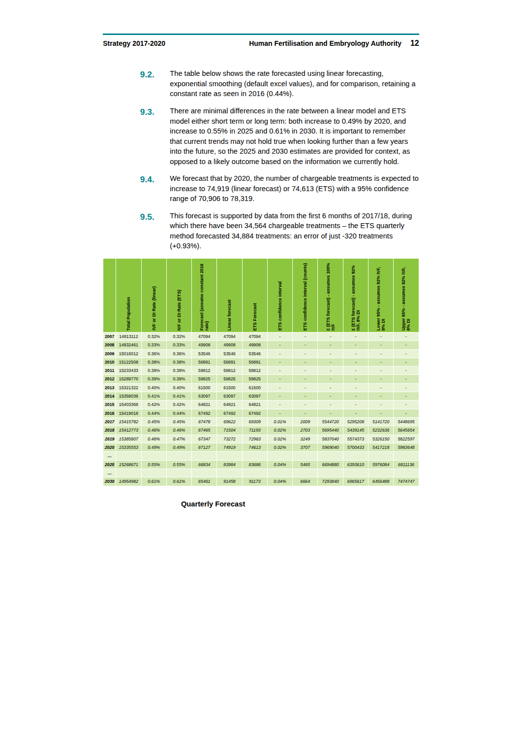Strategy 2017-2020
Human Fertilisation and Embryology Authority 12
9.2.
The table below shows the rate forecasted using linear forecasting, exponential smoothing (default excel values), and for comparison, retaining a constant rate as seen in 2016 (0.44%).
9.3.
There are minimal differences in the rate between a linear model and ETS model either short term or long term: both increase to 0.49% by 2020, and increase to 0.55% in 2025 and 0.61% in 2030. It is important to remember that current trends may not hold true when looking further than a few years into the future, so the 2025 and 2030 estimates are provided for context, as opposed to a likely outcome based on the information we currently hold.
9.4.
We forecast that by 2020, the number of chargeable treatments is expected to increase to 74,919 (linear forecast) or 74,613 (ETS) with a 95% confidence range of 70,906 to 78,319.
9.5.
This forecast is supported by data from the first 6 months of 2017/18, during which there have been 34,564 chargeable treatments – the ETS quarterly method forecasted 34,884 treatments: an error of just -320 treatments (+0.93%).
| | Total Population | IVF or DI Rate (linear) | IVF or DI Rate (ETS) | Forecast (assume constant 2016 rate) | Linear forecast | ETS Forecast | ETS confidence interval | ETS confidence interval (counts) | £ (ETS forecast) - assumes 100% IVF | £ (ETS forecast) - assumes 92% IVF, 8% DI | Lower 95% - assumes 92% IVF, 8% DI | Upper 95% - assumes 92% IVF, 8% DI |
| --- | --- | --- | --- | --- | --- | --- | --- | --- | --- | --- | --- | --- |
| 2007 | 14813112 | 0.32% | 0.32% | 47094 | 47094 | 47094 | - | - | - | - | - | - |
| 2008 | 14932461 | 0.33% | 0.33% | 49908 | 49908 | 49908 | - | - | - | - | - | - |
| 2009 | 15016012 | 0.36% | 0.36% | 53546 | 53546 | 53546 | - | - | - | - | - | - |
| 2010 | 15122508 | 0.38% | 0.38% | 56891 | 56891 | 56891 | - | - | - | - | - | - |
| 2011 | 15233433 | 0.39% | 0.39% | 59812 | 59812 | 59812 | - | - | - | - | - | - |
| 2012 | 15289770 | 0.39% | 0.39% | 59825 | 59825 | 59825 | - | - | - | - | - | - |
| 2013 | 15321322 | 0.40% | 0.40% | 61500 | 61500 | 61500 | - | - | - | - | - | - |
| 2014 | 15358039 | 0.41% | 0.41% | 63097 | 63097 | 63097 | - | - | - | - | - | - |
| 2015 | 15403368 | 0.42% | 0.42% | 64821 | 64821 | 64821 | - | - | - | - | - | - |
| 2016 | 15419018 | 0.44% | 0.44% | 67492 | 67492 | 67492 | - | - | - | - | - | - |
| 2017 | 15415782 | 0.45% | 0.45% | 67478 | 69622 | 69309 | 0.01% | 2009 | 5544720 | 5295208 | 5141720 | 5448695 |
| 2018 | 15412773 | 0.46% | 0.46% | 67465 | 71504 | 71193 | 0.02% | 2703 | 5695440 | 5439145 | 5232636 | 5645654 |
| 2019 | 15385807 | 0.48% | 0.47% | 67347 | 73272 | 72963 | 0.02% | 3249 | 5837040 | 5574373 | 5326150 | 5822597 |
| 2020 | 15335553 | 0.49% | 0.49% | 67127 | 74919 | 74613 | 0.02% | 3707 | 5969040 | 5700433 | 5417218 | 5983648 |
| … | | | | | | | | | | | | |
| 2025 | 15268671 | 0.55% | 0.55% | 66834 | 83984 | 83686 | 0.04% | 5465 | 6694880 | 6393610 | 5976084 | 6811136 |
| … | | | | | | | | | | | | |
| 2030 | 14954982 | 0.61% | 0.61% | 65461 | 91458 | 91173 | 0.04% | 6664 | 7293840 | 6965617 | 6456488 | 7474747 |
Quarterly Forecast